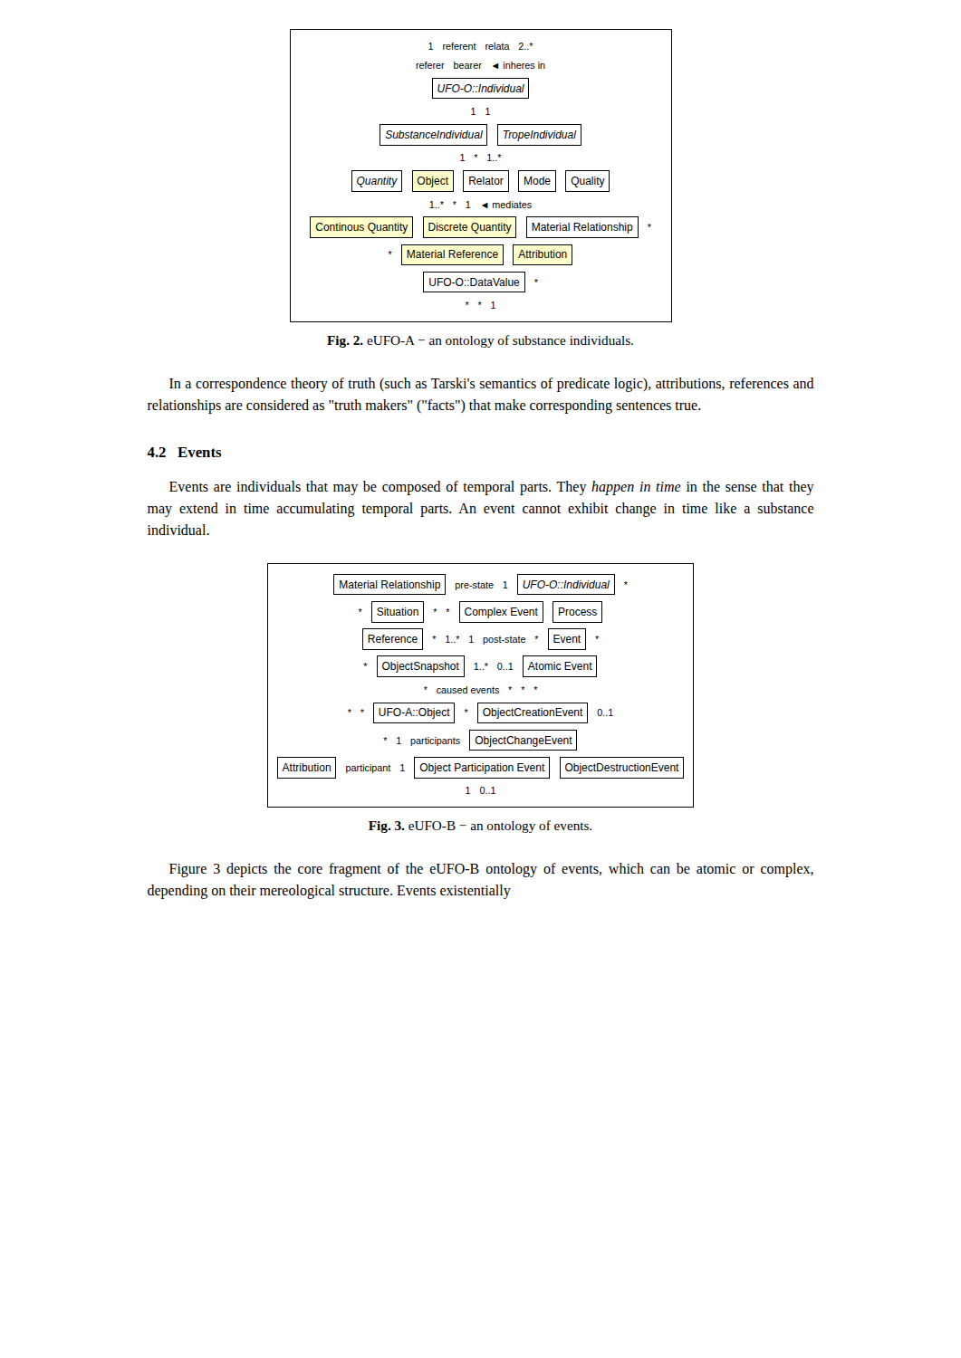1 referent relata 2..*
referer bearer ◄ inheres in
UFO-O::Individual
1 1
SubstanceIndividual TropeIndividual
1 * 1..*
Quantity Object Relator Mode Quality
1..* * 1 ◄ mediates
Continous Quantity Discrete Quantity Material Relationship *
* Material Reference Attribution
UFO-O::DataValue *
* * 1
Fig. 2. eUFO-A − an ontology of substance individuals.
In a correspondence theory of truth (such as Tarski's semantics of predicate logic), attributions, references and relationships are considered as "truth makers" ("facts") that make corresponding sentences true.
4.2 Events
Events are individuals that may be composed of temporal parts. They happen in time in the sense that they may extend in time accumulating temporal parts. An event cannot exhibit change in time like a substance individual.
Material Relationship pre-state 1 UFO-O::Individual *
* Situation * * Complex Event Process
Reference * 1..* 1 post-state * Event *
* ObjectSnapshot 1..* 0..1 Atomic Event
* caused events * * *
* * UFO-A::Object * ObjectCreationEvent 0..1
* 1 participants ObjectChangeEvent
Attribution participant 1 Object Participation Event ObjectDestructionEvent
1 0..1
Fig. 3. eUFO-B − an ontology of events.
Figure 3 depicts the core fragment of the eUFO-B ontology of events, which can be atomic or complex, depending on their mereological structure. Events existentially